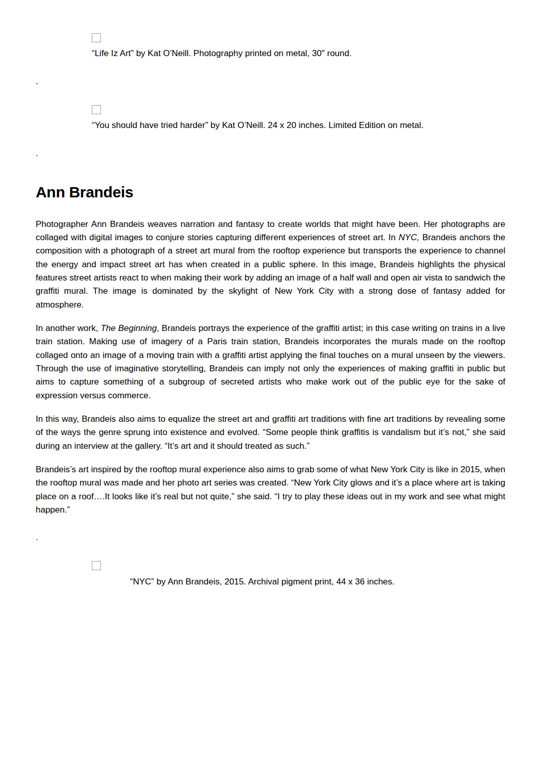“Life Iz Art” by Kat O’Neill. Photography printed on metal, 30″ round.
.
“You should have tried harder” by Kat O’Neill. 24 x 20 inches. Limited Edition on metal.
.
Ann Brandeis
Photographer Ann Brandeis weaves narration and fantasy to create worlds that might have been. Her photographs are collaged with digital images to conjure stories capturing different experiences of street art. In NYC, Brandeis anchors the composition with a photograph of a street art mural from the rooftop experience but transports the experience to channel the energy and impact street art has when created in a public sphere. In this image, Brandeis highlights the physical features street artists react to when making their work by adding an image of a half wall and open air vista to sandwich the graffiti mural. The image is dominated by the skylight of New York City with a strong dose of fantasy added for atmosphere.
In another work, The Beginning, Brandeis portrays the experience of the graffiti artist; in this case writing on trains in a live train station. Making use of imagery of a Paris train station, Brandeis incorporates the murals made on the rooftop collaged onto an image of a moving train with a graffiti artist applying the final touches on a mural unseen by the viewers. Through the use of imaginative storytelling, Brandeis can imply not only the experiences of making graffiti in public but aims to capture something of a subgroup of secreted artists who make work out of the public eye for the sake of expression versus commerce.
In this way, Brandeis also aims to equalize the street art and graffiti art traditions with fine art traditions by revealing some of the ways the genre sprung into existence and evolved. “Some people think graffitis is vandalism but it’s not,” she said during an interview at the gallery. “It’s art and it should treated as such.”
Brandeis’s art inspired by the rooftop mural experience also aims to grab some of what New York City is like in 2015, when the rooftop mural was made and her photo art series was created. “New York City glows and it’s a place where art is taking place on a roof….It looks like it’s real but not quite,” she said. “I try to play these ideas out in my work and see what might happen.”
.
“NYC” by Ann Brandeis, 2015. Archival pigment print, 44 x 36 inches.